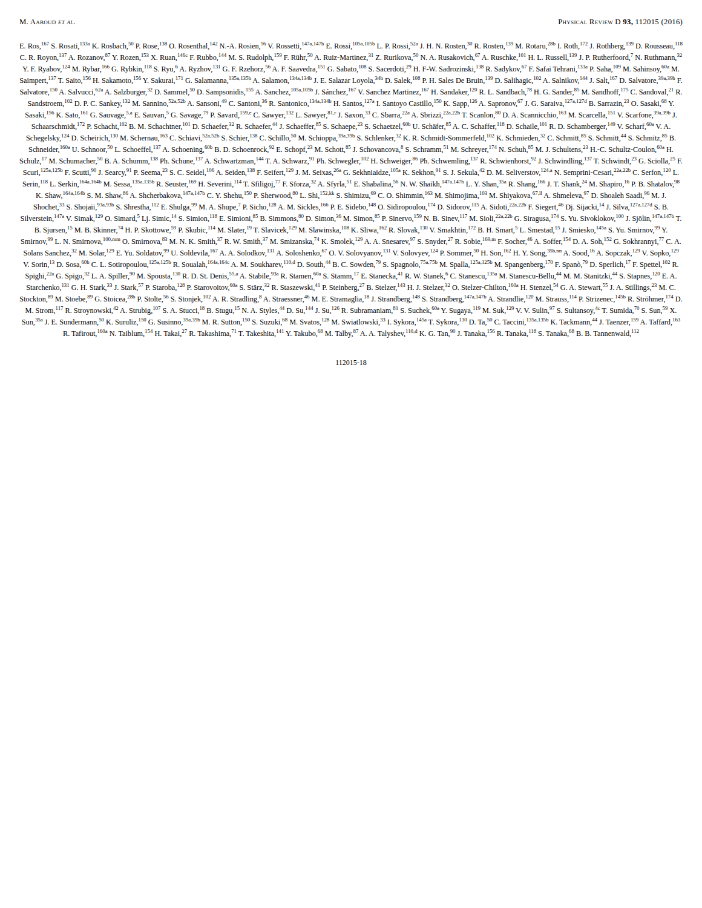M. Aaboud et al.
Physical Review D 93, 112015 (2016)
E. Ros,167 S. Rosati,133a K. Rosbach,50 P. Rose,138 O. Rosenthal,142 N.-A. Rosien,56 V. Rossetti,147a,147b E. Rossi,105a,105b L. P. Rossi,52a J. H. N. Rosten,30 R. Rosten,139 M. Rotaru,28b I. Roth,172 J. Rothberg,139 D. Rousseau,118 C. R. Royon,137 A. Rozanov,87 Y. Rozen,153 X. Ruan,146c F. Rubbo,144 M. S. Rudolph,159 F. Rühr,50 A. Ruiz-Martinez,31 Z. Rurikova,50 N. A. Rusakovich,67 A. Ruschke,101 H. L. Russell,139 J. P. Rutherfoord,7 N. Ruthmann,32 Y. F. Ryabov,124 M. Rybar,166 G. Rybkin,118 S. Ryu,6 A. Ryzhov,131 G. F. Rzehorz,56 A. F. Saavedra,151 G. Sabato,108 S. Sacerdoti,29 H. F-W. Sadrozinski,138 R. Sadykov,67 F. Safai Tehrani,133a P. Saha,109 M. Sahinsoy,60a M. Saimpert,137 T. Saito,156 H. Sakamoto,156 Y. Sakurai,171 G. Salamanna,135a,135b A. Salamon,134a,134b J. E. Salazar Loyola,34b D. Salek,108 P. H. Sales De Bruin,139 D. Salihagic,102 A. Salnikov,144 J. Salt,167 D. Salvatore,39a,39b F. Salvatore,150 A. Salvucci,62a A. Salzburger,32 D. Sammel,50 D. Sampsonidis,155 A. Sanchez,105a,105b J. Sánchez,167 V. Sanchez Martinez,167 H. Sandaker,120 R. L. Sandbach,78 H. G. Sander,85 M. Sandhoff,175 C. Sandoval,21 R. Sandstroem,102 D. P. C. Sankey,132 M. Sannino,52a,52b A. Sansoni,49 C. Santoni,36 R. Santonico,134a,134b H. Santos,127a I. Santoyo Castillo,150 K. Sapp,126 A. Sapronov,67 J. G. Saraiva,127a,127d B. Sarrazin,23 O. Sasaki,68 Y. Sasaki,156 K. Sato,161 G. Sauvage,5,a E. Sauvan,5 G. Savage,79 P. Savard,159,e C. Sawyer,132 L. Sawyer,81,r J. Saxon,33 C. Sbarra,22a A. Sbrizzi,22a,22b T. Scanlon,80 D. A. Scannicchio,163 M. Scarcella,151 V. Scarfone,39a,39b J. Schaarschmidt,172 P. Schacht,102 B. M. Schachtner,101 D. Schaefer,32 R. Schaefer,44 J. Schaeffer,85 S. Schaepe,23 S. Schaetzel,60b U. Schäfer,85 A. C. Schaffer,118 D. Schaile,101 R. D. Schamberger,149 V. Scharf,60a V. A. Schegelsky,124 D. Scheirich,130 M. Schernau,163 C. Schiavi,52a,52b S. Schier,138 C. Schillo,50 M. Schioppa,39a,39b S. Schlenker,32 K. R. Schmidt-Sommerfeld,102 K. Schmieden,32 C. Schmitt,85 S. Schmitt,44 S. Schmitz,85 B. Schneider,160a U. Schnoor,50 L. Schoeffel,137 A. Schoening,60b B. D. Schoenrock,92 E. Schopf,23 M. Schott,85 J. Schovancova,8 S. Schramm,51 M. Schreyer,174 N. Schuh,85 M. J. Schultens,23 H.-C. Schultz-Coulon,60a H. Schulz,17 M. Schumacher,50 B. A. Schumm,138 Ph. Schune,137 A. Schwartzman,144 T. A. Schwarz,91 Ph. Schwegler,102 H. Schweiger,86 Ph. Schwemling,137 R. Schwienhorst,92 J. Schwindling,137 T. Schwindt,23 G. Sciolla,25 F. Scuri,125a,125b F. Scutti,90 J. Searcy,91 P. Seema,23 S. C. Seidel,106 A. Seiden,138 F. Seifert,129 J. M. Seixas,26a G. Sekhniaidze,105a K. Sekhon,91 S. J. Sekula,42 D. M. Seliverstov,124,a N. Semprini-Cesari,22a,22b C. Serfon,120 L. Serin,118 L. Serkin,164a,164b M. Sessa,135a,135b R. Seuster,169 H. Severini,114 T. Sfiligoj,77 F. Sforza,32 A. Sfyrla,51 E. Shabalina,56 N. W. Shaikh,147a,147b L. Y. Shan,35a R. Shang,166 J. T. Shank,24 M. Shapiro,16 P. B. Shatalov,98 K. Shaw,164a,164b S. M. Shaw,86 A. Shcherbakova,147a,147b C. Y. Shehu,150 P. Sherwood,80 L. Shi,152,kk S. Shimizu,69 C. O. Shimmin,163 M. Shimojima,103 M. Shiyakova,67,ll A. Shmeleva,97 D. Shoaleh Saadi,96 M. J. Shochet,33 S. Shojaii,93a,93b S. Shrestha,112 E. Shulga,99 M. A. Shupe,7 P. Sicho,128 A. M. Sickles,166 P. E. Sidebo,148 O. Sidiropoulou,174 D. Sidorov,115 A. Sidoti,22a,22b F. Siegert,46 Dj. Sijacki,14 J. Silva,127a,127d S. B. Silverstein,147a V. Simak,129 O. Simard,5 Lj. Simic,14 S. Simion,118 E. Simioni,85 B. Simmons,80 D. Simon,36 M. Simon,85 P. Sinervo,159 N. B. Sinev,117 M. Sioli,22a,22b G. Siragusa,174 S. Yu. Sivoklokov,100 J. Sjölin,147a,147b T. B. Sjursen,15 M. B. Skinner,74 H. P. Skottowe,59 P. Skubic,114 M. Slater,19 T. Slavicek,129 M. Slawinska,108 K. Sliwa,162 R. Slovak,130 V. Smakhtin,172 B. H. Smart,5 L. Smestad,15 J. Smiesko,145a S. Yu. Smirnov,99 Y. Smirnov,99 L. N. Smirnova,100,mm O. Smirnova,83 M. N. K. Smith,37 R. W. Smith,37 M. Smizanska,74 K. Smolek,129 A. A. Snesarev,97 S. Snyder,27 R. Sobie,169,m F. Socher,46 A. Soffer,154 D. A. Soh,152 G. Sokhrannyi,77 C. A. Solans Sanchez,32 M. Solar,129 E. Yu. Soldatov,99 U. Soldevila,167 A. A. Solodkov,131 A. Soloshenko,67 O. V. Solovyanov,131 V. Solovyev,124 P. Sommer,50 H. Son,162 H. Y. Song,35b,nn A. Sood,16 A. Sopczak,129 V. Sopko,129 V. Sorin,13 D. Sosa,60b C. L. Sotiropoulou,125a,125b R. Soualah,164a,164c A. M. Soukharev,110,d D. South,44 B. C. Sowden,79 S. Spagnolo,75a,75b M. Spalla,125a,125b M. Spangenberg,170 F. Spanò,79 D. Sperlich,17 F. Spettel,102 R. Spighi,22a G. Spigo,32 L. A. Spiller,90 M. Spousta,130 R. D. St. Denis,55,a A. Stabile,93a R. Stamen,60a S. Stamm,17 E. Stanecka,41 R. W. Stanek,6 C. Stanescu,135a M. Stanescu-Bellu,44 M. M. Stanitzki,44 S. Stapnes,120 E. A. Starchenko,131 G. H. Stark,33 J. Stark,57 P. Staroba,128 P. Starovoitov,60a S. Stärz,32 R. Staszewski,41 P. Steinberg,27 B. Stelzer,143 H. J. Stelzer,32 O. Stelzer-Chilton,160a H. Stenzel,54 G. A. Stewart,55 J. A. Stillings,23 M. C. Stockton,89 M. Stoebe,89 G. Stoicea,28b P. Stolte,56 S. Stonjek,102 A. R. Stradling,8 A. Straessner,46 M. E. Stramaglia,18 J. Strandberg,148 S. Strandberg,147a,147b A. Strandlie,120 M. Strauss,114 P. Strizenec,145b R. Ströhmer,174 D. M. Strom,117 R. Stroynowski,42 A. Strubig,107 S. A. Stucci,18 B. Stugu,15 N. A. Styles,44 D. Su,144 J. Su,126 R. Subramaniam,81 S. Suchek,60a Y. Sugaya,119 M. Suk,129 V. V. Sulin,97 S. Sultansoy,4c T. Sumida,70 S. Sun,59 X. Sun,35a J. E. Sundermann,50 K. Suruliz,150 G. Susinno,39a,39b M. R. Sutton,150 S. Suzuki,68 M. Svatos,128 M. Swiatlowski,33 I. Sykora,145a T. Sykora,130 D. Ta,50 C. Taccini,135a,135b K. Tackmann,44 J. Taenzer,159 A. Taffard,163 R. Tafirout,160a N. Taiblum,154 H. Takai,27 R. Takashima,71 T. Takeshita,141 Y. Takubo,68 M. Talby,87 A. A. Talyshev,110,d K. G. Tan,90 J. Tanaka,156 R. Tanaka,118 S. Tanaka,68 B. B. Tannenwald,112
112015-18